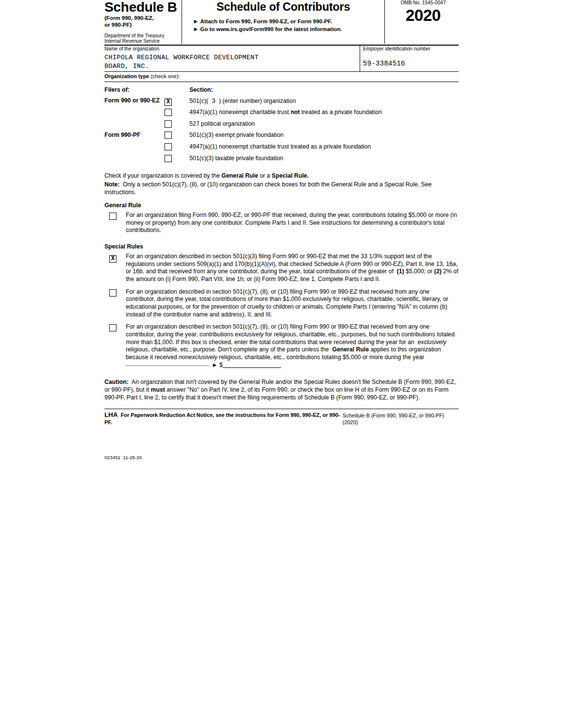Schedule B
(Form 990, 990-EZ,
or 990-PF)
Department of the Treasury
Internal Revenue Service
Schedule of Contributors
► Attach to Form 990, Form 990-EZ, or Form 990-PF.
► Go to www.irs.gov/Form990 for the latest information.
OMB No. 1545-0047
2020
Name of the organization
CHIPOLA REGIONAL WORKFORCE DEVELOPMENT
BOARD, INC.
Employer identification number
59-3384516
Organization type (check one):
| Filers of: | | Section: |
| Form 990 or 990-EZ | | 501(c)( 3 ) (enter number) organization |
| | | 4947(a)(1) nonexempt charitable trust not treated as a private foundation |
| | | 527 political organization |
| Form 990-PF | | 501(c)(3) exempt private foundation |
| | | 4947(a)(1) nonexempt charitable trust treated as a private foundation |
| | | 501(c)(3) taxable private foundation |
Check if your organization is covered by the General Rule or a Special Rule.
Note: Only a section 501(c)(7), (8), or (10) organization can check boxes for both the General Rule and a Special Rule. See instructions.
General Rule
For an organization filing Form 990, 990-EZ, or 990-PF that received, during the year, contributions totaling $5,000 or more (in money or property) from any one contributor. Complete Parts I and II. See instructions for determining a contributor's total contributions.
Special Rules
For an organization described in section 501(c)(3) filing Form 990 or 990-EZ that met the 33 1/3% support test of the regulations under sections 509(a)(1) and 170(b)(1)(A)(vi), that checked Schedule A (Form 990 or 990-EZ), Part II, line 13, 16a, or 16b, and that received from any one contributor, during the year, total contributions of the greater of (1) $5,000; or (2) 2% of the amount on (i) Form 990, Part VIII, line 1h; or (ii) Form 990-EZ, line 1. Complete Parts I and II.
For an organization described in section 501(c)(7), (8), or (10) filing Form 990 or 990-EZ that received from any one contributor, during the year, total contributions of more than $1,000 exclusively for religious, charitable, scientific, literary, or educational purposes, or for the prevention of cruelty to children or animals. Complete Parts I (entering "N/A" in column (b) instead of the contributor name and address), II, and III.
For an organization described in section 501(c)(7), (8), or (10) filing Form 990 or 990-EZ that received from any one contributor, during the year, contributions exclusively for religious, charitable, etc., purposes, but no such contributions totaled more than $1,000. If this box is checked, enter the total contributions that were received during the year for an exclusively religious, charitable, etc., purpose. Don't complete any of the parts unless the General Rule applies to this organization because it received nonexclusively religious, charitable, etc., contributions totaling $5,000 or more during the year ► $
Caution: An organization that isn't covered by the General Rule and/or the Special Rules doesn't file Schedule B (Form 990, 990-EZ, or 990-PF), but it must answer "No" on Part IV, line 2, of its Form 990; or check the box on line H of its Form 990-EZ or on its Form 990-PF, Part I, line 2, to certify that it doesn't meet the filing requirements of Schedule B (Form 990, 990-EZ, or 990-PF).
LHA For Paperwork Reduction Act Notice, see the instructions for Form 990, 990-EZ, or 990-PF.
Schedule B (Form 990, 990-EZ, or 990-PF) (2020)
023451 11-25-20